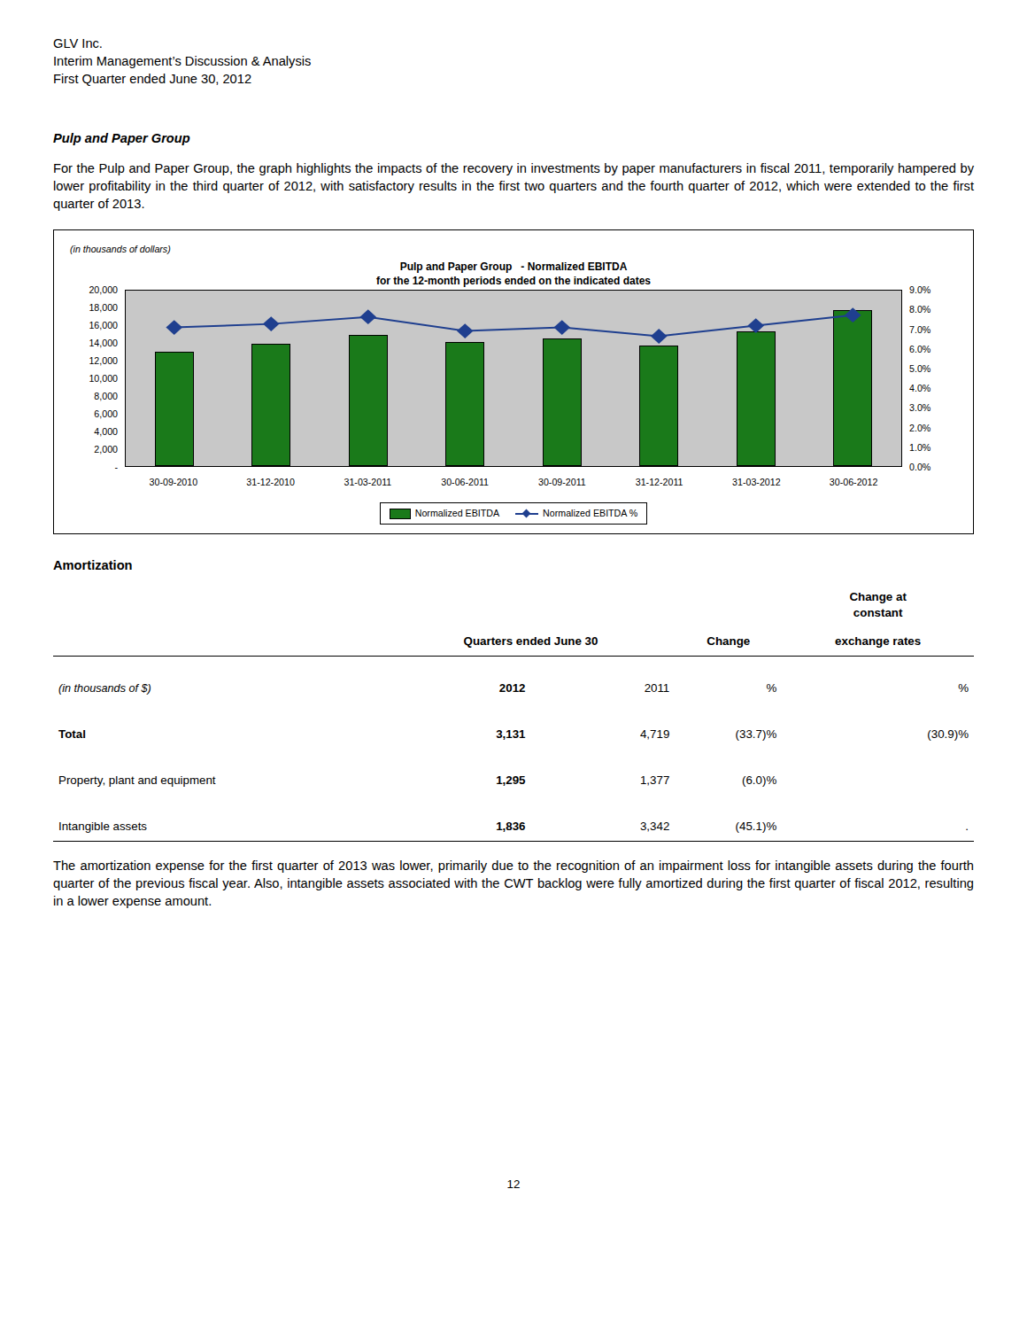GLV Inc.
Interim Management’s Discussion & Analysis
First Quarter ended June 30, 2012
Pulp and Paper Group
For the Pulp and Paper Group, the graph highlights the impacts of the recovery in investments by paper manufacturers in fiscal 2011, temporarily hampered by lower profitability in the third quarter of 2012, with satisfactory results in the first two quarters and the fourth quarter of 2012, which were extended to the first quarter of 2013.
(in thousands of dollars)
Pulp and Paper Group - Normalized EBITDA
for the 12-month periods ended on the indicated dates
20,000 18,000 16,000 14,000 12,000 10,000 8,000 6,000 4,000 2,000 -
9.0% 8.0% 7.0% 6.0% 5.0% 4.0% 3.0% 2.0% 1.0% 0.0%
30-09-2010 31-12-2010 31-03-2011 30-06-2011 30-09-2011 31-12-2011 31-03-2012 30-06-2012
Normalized EBITDA Normalized EBITDA %
Amortization
| | | | Change at constant |
| --- | --- | --- | --- |
| | Quarters ended June 30 | Change | exchange rates |
| (in thousands of $) | 2012 | 2011 | % | % |
| Total | 3,131 | 4,719 | (33.7)% | (30.9)% |
| Property, plant and equipment | 1,295 | 1,377 | (6.0)% | |
| Intangible assets | 1,836 | 3,342 | (45.1)% | . |
The amortization expense for the first quarter of 2013 was lower, primarily due to the recognition of an impairment loss for intangible assets during the fourth quarter of the previous fiscal year. Also, intangible assets associated with the CWT backlog were fully amortized during the first quarter of fiscal 2012, resulting in a lower expense amount.
12